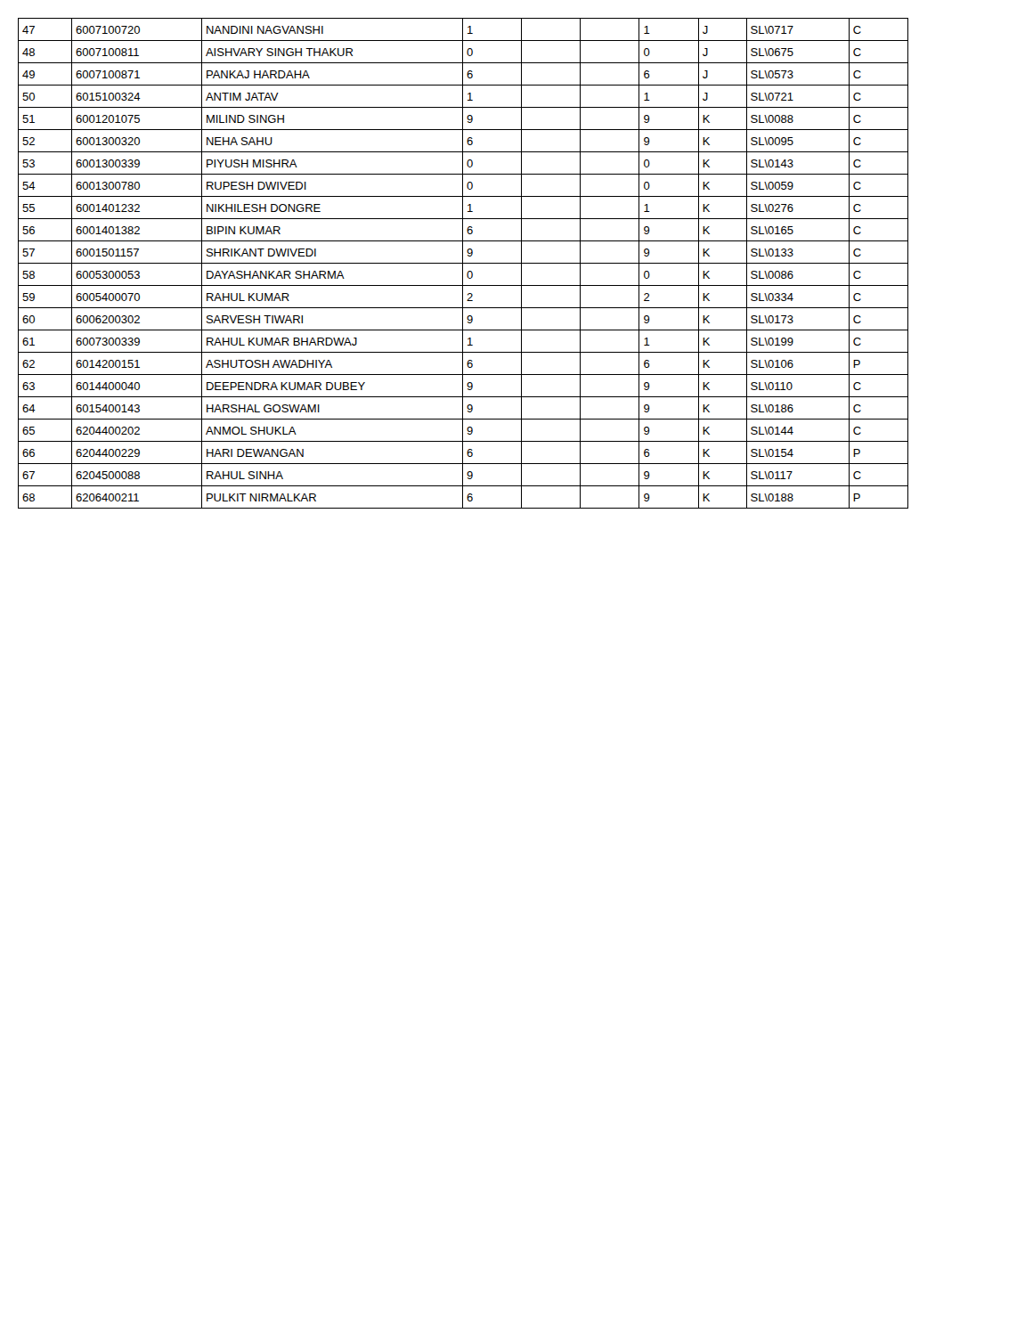| 47 | 6007100720 | NANDINI NAGVANSHI | 1 | | | 1 | J | SL\0717 | C |
| 48 | 6007100811 | AISHVARY SINGH THAKUR | 0 | | | 0 | J | SL\0675 | C |
| 49 | 6007100871 | PANKAJ HARDAHA | 6 | | | 6 | J | SL\0573 | C |
| 50 | 6015100324 | ANTIM JATAV | 1 | | | 1 | J | SL\0721 | C |
| 51 | 6001201075 | MILIND SINGH | 9 | | | 9 | K | SL\0088 | C |
| 52 | 6001300320 | NEHA SAHU | 6 | | | 9 | K | SL\0095 | C |
| 53 | 6001300339 | PIYUSH MISHRA | 0 | | | 0 | K | SL\0143 | C |
| 54 | 6001300780 | RUPESH DWIVEDI | 0 | | | 0 | K | SL\0059 | C |
| 55 | 6001401232 | NIKHILESH DONGRE | 1 | | | 1 | K | SL\0276 | C |
| 56 | 6001401382 | BIPIN KUMAR | 6 | | | 9 | K | SL\0165 | C |
| 57 | 6001501157 | SHRIKANT DWIVEDI | 9 | | | 9 | K | SL\0133 | C |
| 58 | 6005300053 | DAYASHANKAR SHARMA | 0 | | | 0 | K | SL\0086 | C |
| 59 | 6005400070 | RAHUL KUMAR | 2 | | | 2 | K | SL\0334 | C |
| 60 | 6006200302 | SARVESH TIWARI | 9 | | | 9 | K | SL\0173 | C |
| 61 | 6007300339 | RAHUL KUMAR BHARDWAJ | 1 | | | 1 | K | SL\0199 | C |
| 62 | 6014200151 | ASHUTOSH AWADHIYA | 6 | | | 6 | K | SL\0106 | P |
| 63 | 6014400040 | DEEPENDRA KUMAR DUBEY | 9 | | | 9 | K | SL\0110 | C |
| 64 | 6015400143 | HARSHAL GOSWAMI | 9 | | | 9 | K | SL\0186 | C |
| 65 | 6204400202 | ANMOL SHUKLA | 9 | | | 9 | K | SL\0144 | C |
| 66 | 6204400229 | HARI DEWANGAN | 6 | | | 6 | K | SL\0154 | P |
| 67 | 6204500088 | RAHUL SINHA | 9 | | | 9 | K | SL\0117 | C |
| 68 | 6206400211 | PULKIT NIRMALKAR | 6 | | | 9 | K | SL\0188 | P |